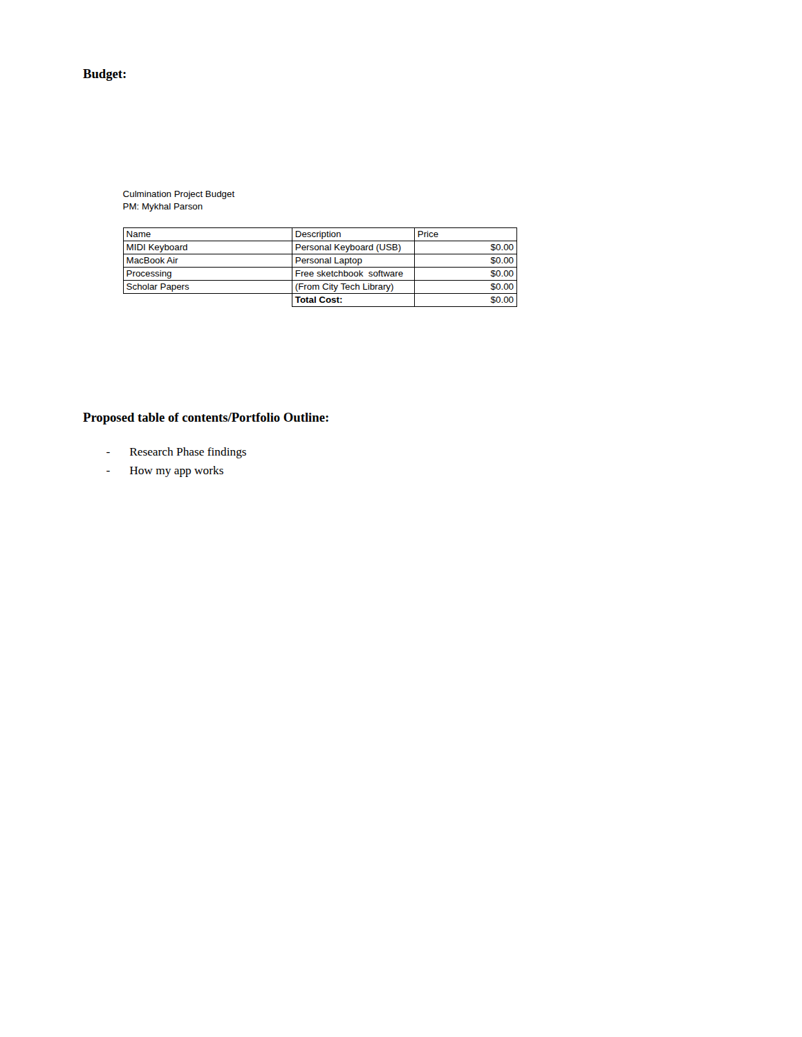Budget:
Culmination Project Budget
PM: Mykhal Parson
| Name | Description | Price |
| MIDI Keyboard | Personal Keyboard (USB) | $0.00 |
| MacBook Air | Personal Laptop | $0.00 |
| Processing | Free sketchbook software | $0.00 |
| Scholar Papers | (From City Tech Library) | $0.00 |
| | Total Cost: | $0.00 |
Proposed table of contents/Portfolio Outline:
Research Phase findings
How my app works